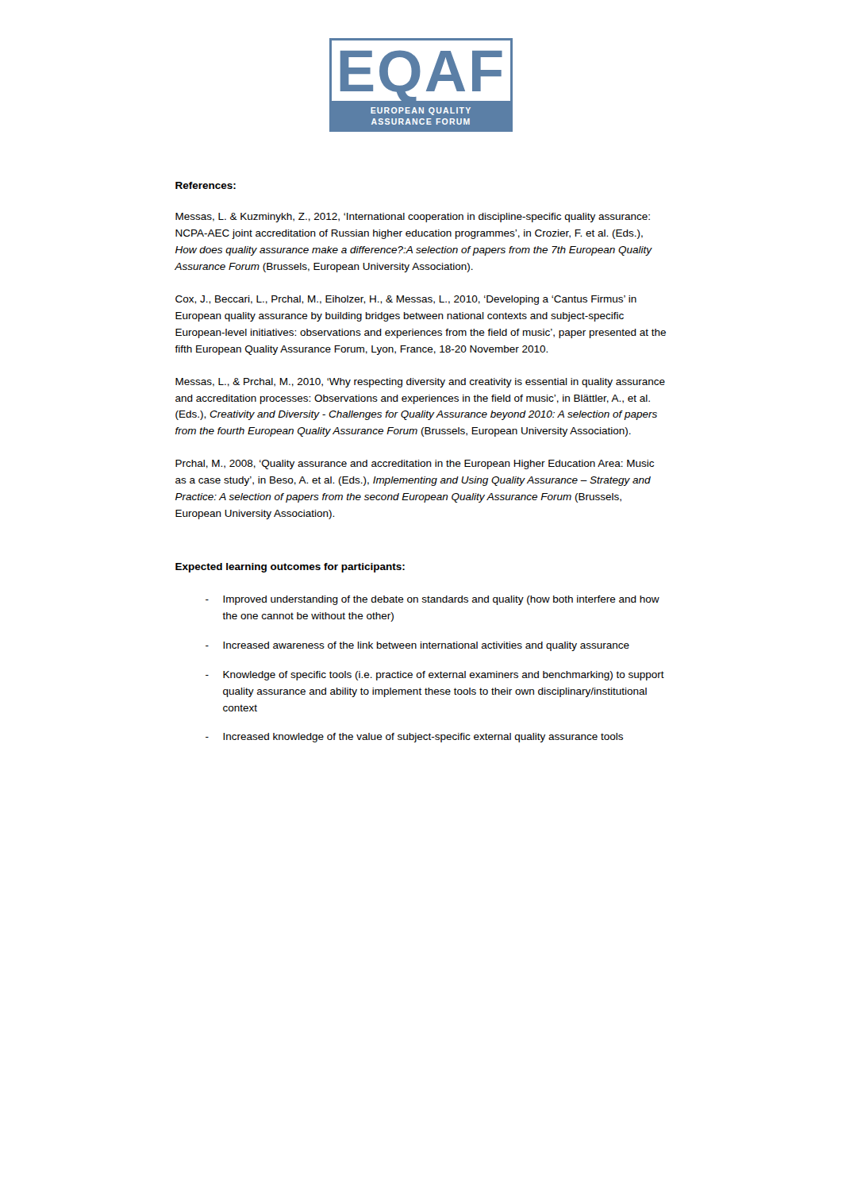EQAF
EUROPEAN QUALITY
ASSURANCE FORUM
References:
Messas, L. & Kuzminykh, Z., 2012, ‘International cooperation in discipline-specific quality assurance: NCPA-AEC joint accreditation of Russian higher education programmes’, in Crozier, F. et al. (Eds.), How does quality assurance make a difference?:A selection of papers from the 7th European Quality Assurance Forum (Brussels, European University Association).
Cox, J., Beccari, L., Prchal, M., Eiholzer, H., & Messas, L., 2010, ‘Developing a ‘Cantus Firmus’ in European quality assurance by building bridges between national contexts and subject-specific European-level initiatives: observations and experiences from the field of music’, paper presented at the fifth European Quality Assurance Forum, Lyon, France, 18-20 November 2010.
Messas, L., & Prchal, M., 2010, ‘Why respecting diversity and creativity is essential in quality assurance and accreditation processes: Observations and experiences in the field of music’, in Blättler, A., et al. (Eds.), Creativity and Diversity - Challenges for Quality Assurance beyond 2010: A selection of papers from the fourth European Quality Assurance Forum (Brussels, European University Association).
Prchal, M., 2008, ‘Quality assurance and accreditation in the European Higher Education Area: Music as a case study’, in Beso, A. et al. (Eds.), Implementing and Using Quality Assurance – Strategy and Practice: A selection of papers from the second European Quality Assurance Forum (Brussels, European University Association).
Expected learning outcomes for participants:
Improved understanding of the debate on standards and quality (how both interfere and how the one cannot be without the other)
Increased awareness of the link between international activities and quality assurance
Knowledge of specific tools (i.e. practice of external examiners and benchmarking) to support quality assurance and ability to implement these tools to their own disciplinary/institutional context
Increased knowledge of the value of subject-specific external quality assurance tools